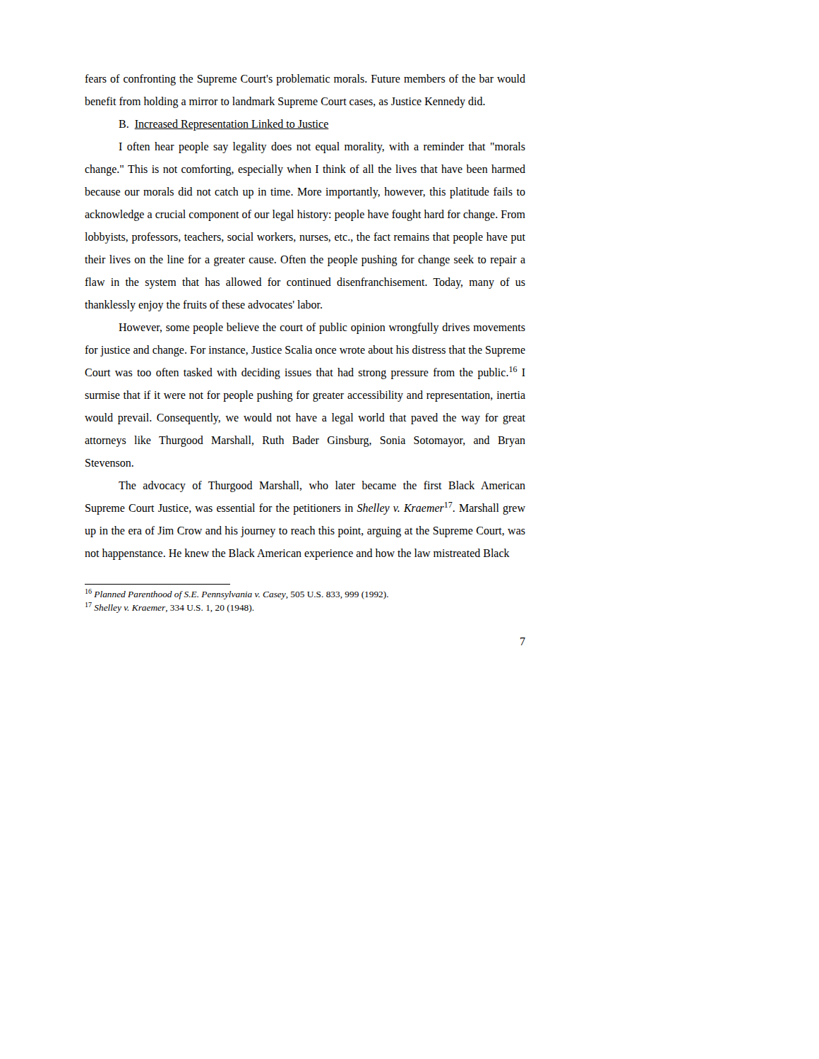fears of confronting the Supreme Court's problematic morals. Future members of the bar would benefit from holding a mirror to landmark Supreme Court cases, as Justice Kennedy did.
B. Increased Representation Linked to Justice
I often hear people say legality does not equal morality, with a reminder that "morals change." This is not comforting, especially when I think of all the lives that have been harmed because our morals did not catch up in time. More importantly, however, this platitude fails to acknowledge a crucial component of our legal history: people have fought hard for change. From lobbyists, professors, teachers, social workers, nurses, etc., the fact remains that people have put their lives on the line for a greater cause. Often the people pushing for change seek to repair a flaw in the system that has allowed for continued disenfranchisement. Today, many of us thanklessly enjoy the fruits of these advocates' labor.
However, some people believe the court of public opinion wrongfully drives movements for justice and change. For instance, Justice Scalia once wrote about his distress that the Supreme Court was too often tasked with deciding issues that had strong pressure from the public.16 I surmise that if it were not for people pushing for greater accessibility and representation, inertia would prevail. Consequently, we would not have a legal world that paved the way for great attorneys like Thurgood Marshall, Ruth Bader Ginsburg, Sonia Sotomayor, and Bryan Stevenson.
The advocacy of Thurgood Marshall, who later became the first Black American Supreme Court Justice, was essential for the petitioners in Shelley v. Kraemer17. Marshall grew up in the era of Jim Crow and his journey to reach this point, arguing at the Supreme Court, was not happenstance. He knew the Black American experience and how the law mistreated Black
16 Planned Parenthood of S.E. Pennsylvania v. Casey, 505 U.S. 833, 999 (1992).
17 Shelley v. Kraemer, 334 U.S. 1, 20 (1948).
7